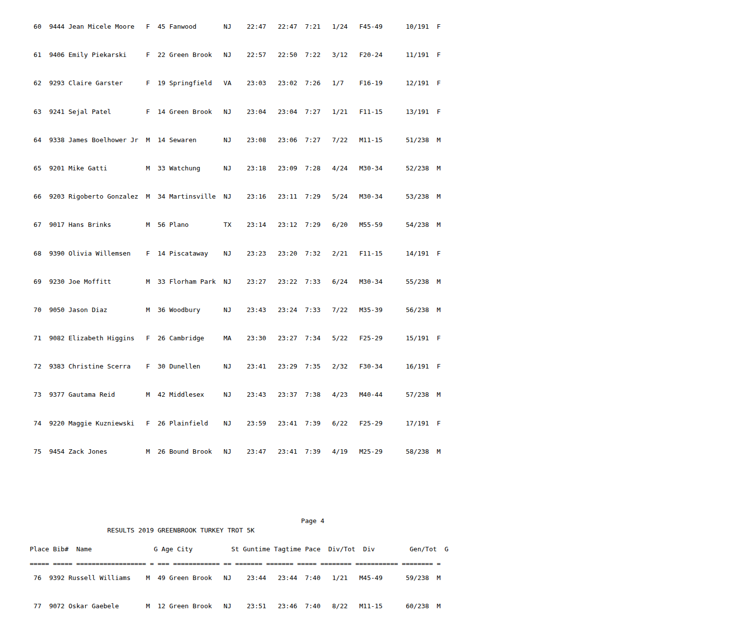60  9444 Jean Micele Moore   F  45 Fanwood       NJ    22:47   22:47  7:21   1/24   F45-49      10/191  F

 61  9406 Emily Piekarski     F  22 Green Brook   NJ    22:57   22:50  7:22   3/12   F20-24      11/191  F

 62  9293 Claire Garster      F  19 Springfield   VA    23:03   23:02  7:26   1/7    F16-19      12/191  F

 63  9241 Sejal Patel         F  14 Green Brook   NJ    23:04   23:04  7:27   1/21   F11-15      13/191  F

 64  9338 James Boelhower Jr  M  14 Sewaren       NJ    23:08   23:06  7:27   7/22   M11-15      51/238  M

 65  9201 Mike Gatti          M  33 Watchung      NJ    23:18   23:09  7:28   4/24   M30-34      52/238  M

 66  9203 Rigoberto Gonzalez  M  34 Martinsville  NJ    23:16   23:11  7:29   5/24   M30-34      53/238  M

 67  9017 Hans Brinks         M  56 Plano         TX    23:14   23:12  7:29   6/20   M55-59      54/238  M

 68  9390 Olivia Willemsen    F  14 Piscataway    NJ    23:23   23:20  7:32   2/21   F11-15      14/191  F

 69  9230 Joe Moffitt         M  33 Florham Park  NJ    23:27   23:22  7:33   6/24   M30-34      55/238  M

 70  9050 Jason Diaz          M  36 Woodbury      NJ    23:43   23:24  7:33   7/22   M35-39      56/238  M

 71  9082 Elizabeth Higgins   F  26 Cambridge     MA    23:30   23:27  7:34   5/22   F25-29      15/191  F

 72  9383 Christine Scerra    F  30 Dunellen      NJ    23:41   23:29  7:35   2/32   F30-34      16/191  F

 73  9377 Gautama Reid        M  42 Middlesex     NJ    23:43   23:37  7:38   4/23   M40-44      57/238  M

 74  9220 Maggie Kuzniewski   F  26 Plainfield    NJ    23:59   23:41  7:39   6/22   F25-29      17/191  F

 75  9454 Zack Jones          M  26 Bound Brook   NJ    23:47   23:41  7:39   4/19   M25-29      58/238  M
                                                                      Page 4
                    RESULTS 2019 GREENBROOK TURKEY TROT 5K
Place Bib#  Name                G Age City          St Guntime Tagtime Pace  Div/Tot  Div         Gen/Tot  G
===== ===== ================== = === ============ == ======= ======= ===== ======== =========== ======== =
 76  9392 Russell Williams    M  49 Green Brook   NJ    23:44   23:44  7:40   1/21   M45-49      59/238  M

 77  9072 Oskar Gaebele       M  12 Green Brook   NJ    23:51   23:46  7:40   8/22   M11-15      60/238  M